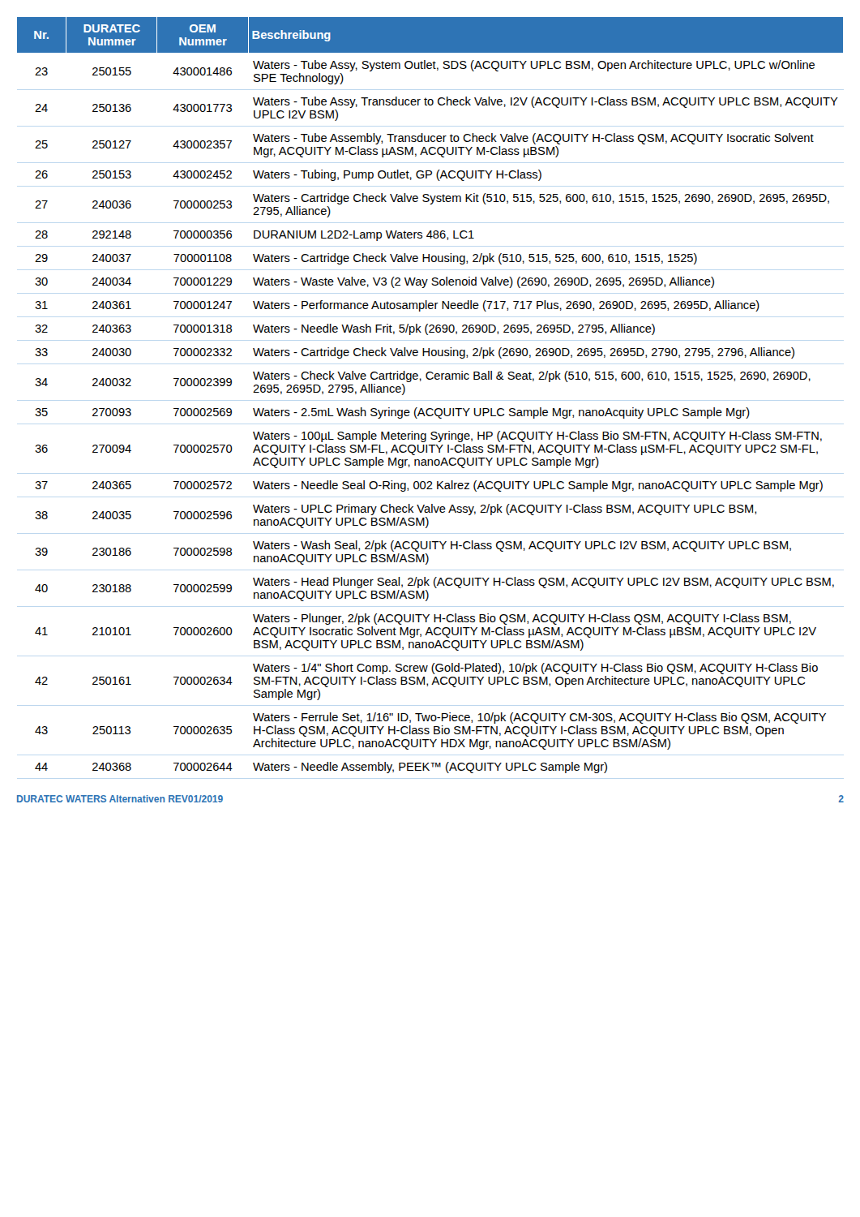| Nr. | DURATEC Nummer | OEM Nummer | Beschreibung |
| --- | --- | --- | --- |
| 23 | 250155 | 430001486 | Waters - Tube Assy, System Outlet, SDS (ACQUITY UPLC BSM, Open Architecture UPLC, UPLC w/Online SPE Technology) |
| 24 | 250136 | 430001773 | Waters - Tube Assy, Transducer to Check Valve, I2V (ACQUITY I-Class BSM, ACQUITY UPLC BSM, ACQUITY UPLC I2V BSM) |
| 25 | 250127 | 430002357 | Waters - Tube Assembly, Transducer to Check Valve (ACQUITY H-Class QSM, ACQUITY Isocratic Solvent Mgr, ACQUITY M-Class µASM, ACQUITY M-Class µBSM) |
| 26 | 250153 | 430002452 | Waters - Tubing, Pump Outlet, GP (ACQUITY H-Class) |
| 27 | 240036 | 700000253 | Waters - Cartridge Check Valve System Kit (510, 515, 525, 600, 610, 1515, 1525, 2690, 2690D, 2695, 2695D, 2795, Alliance) |
| 28 | 292148 | 700000356 | DURANIUM L2D2-Lamp Waters 486, LC1 |
| 29 | 240037 | 700001108 | Waters - Cartridge Check Valve Housing, 2/pk (510, 515, 525, 600, 610, 1515, 1525) |
| 30 | 240034 | 700001229 | Waters - Waste Valve, V3 (2 Way Solenoid Valve) (2690, 2690D, 2695, 2695D, Alliance) |
| 31 | 240361 | 700001247 | Waters - Performance Autosampler Needle (717, 717 Plus, 2690, 2690D, 2695, 2695D, Alliance) |
| 32 | 240363 | 700001318 | Waters - Needle Wash Frit, 5/pk (2690, 2690D, 2695, 2695D, 2795, Alliance) |
| 33 | 240030 | 700002332 | Waters - Cartridge Check Valve Housing, 2/pk (2690, 2690D, 2695, 2695D, 2790, 2795, 2796, Alliance) |
| 34 | 240032 | 700002399 | Waters - Check Valve Cartridge, Ceramic Ball & Seat, 2/pk (510, 515, 600, 610, 1515, 1525, 2690, 2690D, 2695, 2695D, 2795, Alliance) |
| 35 | 270093 | 700002569 | Waters - 2.5mL Wash Syringe (ACQUITY UPLC Sample Mgr, nanoAcquity UPLC Sample Mgr) |
| 36 | 270094 | 700002570 | Waters - 100µL Sample Metering Syringe, HP (ACQUITY H-Class Bio SM-FTN, ACQUITY H-Class SM-FTN, ACQUITY I-Class SM-FL, ACQUITY I-Class SM-FTN, ACQUITY M-Class µSM-FL, ACQUITY UPC2 SM-FL, ACQUITY UPLC Sample Mgr, nanoACQUITY UPLC Sample Mgr) |
| 37 | 240365 | 700002572 | Waters - Needle Seal O-Ring, 002 Kalrez (ACQUITY UPLC Sample Mgr, nanoACQUITY UPLC Sample Mgr) |
| 38 | 240035 | 700002596 | Waters - UPLC Primary Check Valve Assy, 2/pk (ACQUITY I-Class BSM, ACQUITY UPLC BSM, nanoACQUITY UPLC BSM/ASM) |
| 39 | 230186 | 700002598 | Waters - Wash Seal, 2/pk (ACQUITY H-Class QSM, ACQUITY UPLC I2V BSM, ACQUITY UPLC BSM, nanoACQUITY UPLC BSM/ASM) |
| 40 | 230188 | 700002599 | Waters - Head Plunger Seal, 2/pk (ACQUITY H-Class QSM, ACQUITY UPLC I2V BSM, ACQUITY UPLC BSM, nanoACQUITY UPLC BSM/ASM) |
| 41 | 210101 | 700002600 | Waters - Plunger, 2/pk (ACQUITY H-Class Bio QSM, ACQUITY H-Class QSM, ACQUITY I-Class BSM, ACQUITY Isocratic Solvent Mgr, ACQUITY M-Class µASM, ACQUITY M-Class µBSM, ACQUITY UPLC I2V BSM, ACQUITY UPLC BSM, nanoACQUITY UPLC BSM/ASM) |
| 42 | 250161 | 700002634 | Waters - 1/4" Short Comp. Screw (Gold-Plated), 10/pk (ACQUITY H-Class Bio QSM, ACQUITY H-Class Bio SM-FTN, ACQUITY I-Class BSM, ACQUITY UPLC BSM, Open Architecture UPLC, nanoACQUITY UPLC Sample Mgr) |
| 43 | 250113 | 700002635 | Waters - Ferrule Set, 1/16" ID, Two-Piece, 10/pk (ACQUITY CM-30S, ACQUITY H-Class Bio QSM, ACQUITY H-Class QSM, ACQUITY H-Class Bio SM-FTN, ACQUITY I-Class BSM, ACQUITY UPLC BSM, Open Architecture UPLC, nanoACQUITY HDX Mgr, nanoACQUITY UPLC BSM/ASM) |
| 44 | 240368 | 700002644 | Waters - Needle Assembly, PEEK™ (ACQUITY UPLC Sample Mgr) |
DURATEC WATERS Alternativen REV01/2019 2